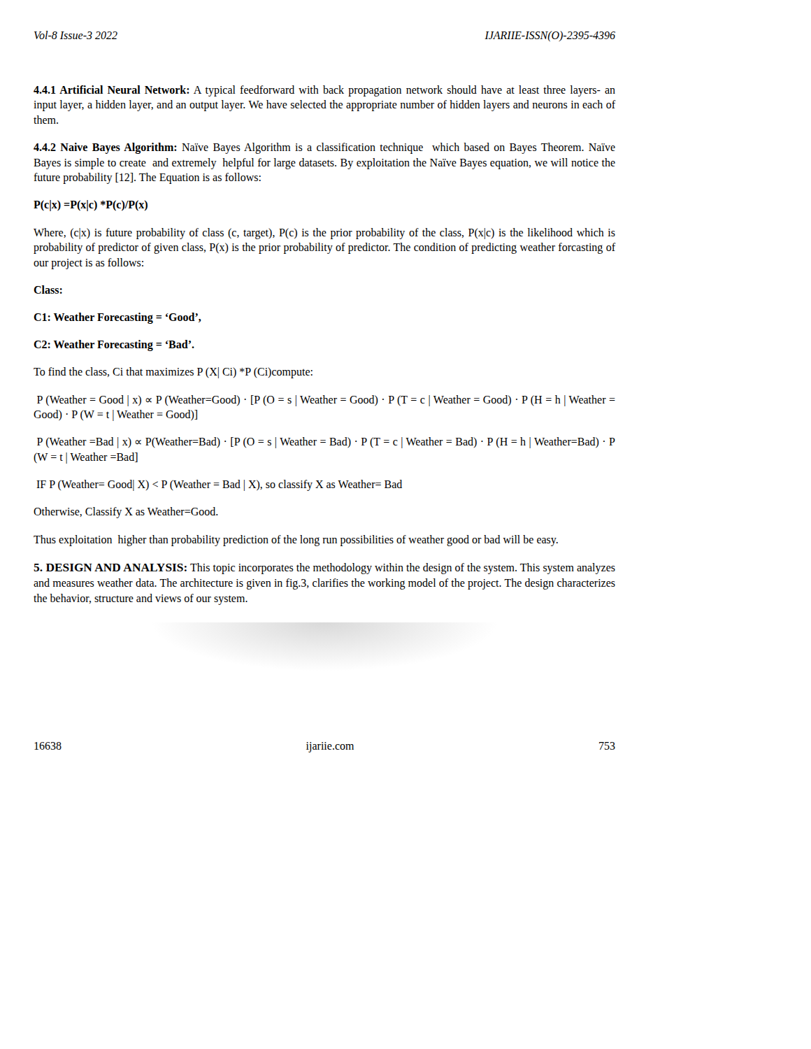Vol-8 Issue-3 2022
IJARIIE-ISSN(O)-2395-4396
4.4.1 Artificial Neural Network: A typical feedforward with back propagation network should have at least three layers- an input layer, a hidden layer, and an output layer. We have selected the appropriate number of hidden layers and neurons in each of them.
4.4.2 Naive Bayes Algorithm: Naïve Bayes Algorithm is a classification technique which based on Bayes Theorem. Naïve Bayes is simple to create and extremely helpful for large datasets. By exploitation the Naïve Bayes equation, we will notice the future probability [12]. The Equation is as follows:
P(c|x) =P(x|c) *P(c)/P(x)
Where, (c|x) is future probability of class (c, target), P(c) is the prior probability of the class, P(x|c) is the likelihood which is probability of predictor of given class, P(x) is the prior probability of predictor. The condition of predicting weather forcasting of our project is as follows:
Class:
C1: Weather Forecasting = ‘Good’,
C2: Weather Forecasting = ‘Bad’.
To find the class, Ci that maximizes P (X| Ci) *P (Ci)compute:
P (Weather = Good | x) ∝ P (Weather=Good) · [P (O = s | Weather = Good) · P (T = c | Weather = Good) · P (H = h | Weather = Good) · P (W = t | Weather = Good)]
P (Weather =Bad | x) ∝ P(Weather=Bad) · [P (O = s | Weather = Bad) · P (T = c | Weather = Bad) · P (H = h | Weather=Bad) · P (W = t | Weather =Bad]
IF P (Weather= Good| X) < P (Weather = Bad | X), so classify X as Weather= Bad
Otherwise, Classify X as Weather=Good.
Thus exploitation higher than probability prediction of the long run possibilities of weather good or bad will be easy.
5. DESIGN AND ANALYSIS: This topic incorporates the methodology within the design of the system. This system analyzes and measures weather data. The architecture is given in fig.3, clarifies the working model of the project. The design characterizes the behavior, structure and views of our system.
16638
ijariie.com
753